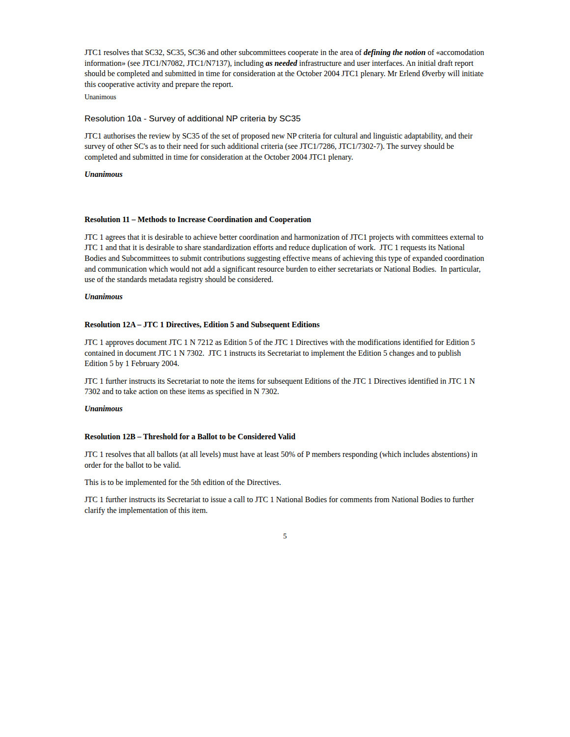JTC1 resolves that SC32, SC35, SC36 and other subcommittees cooperate in the area of defining the notion of «accomodation information» (see JTC1/N7082, JTC1/N7137), including as needed infrastructure and user interfaces. An initial draft report should be completed and submitted in time for consideration at the October 2004 JTC1 plenary. Mr Erlend Øverby will initiate this cooperative activity and prepare the report.
Unanimous
Resolution 10a - Survey of additional NP criteria by SC35
JTC1 authorises the review by SC35 of the set of proposed new NP criteria for cultural and linguistic adaptability, and their survey of other SC's as to their need for such additional criteria (see JTC1/7286, JTC1/7302-7). The survey should be completed and submitted in time for consideration at the October 2004 JTC1 plenary.
Unanimous
Resolution 11 – Methods to Increase Coordination and Cooperation
JTC 1 agrees that it is desirable to achieve better coordination and harmonization of JTC1 projects with committees external to JTC 1 and that it is desirable to share standardization efforts and reduce duplication of work. JTC 1 requests its National Bodies and Subcommittees to submit contributions suggesting effective means of achieving this type of expanded coordination and communication which would not add a significant resource burden to either secretariats or National Bodies. In particular, use of the standards metadata registry should be considered.
Unanimous
Resolution 12A – JTC 1 Directives, Edition 5 and Subsequent Editions
JTC 1 approves document JTC 1 N 7212 as Edition 5 of the JTC 1 Directives with the modifications identified for Edition 5 contained in document JTC 1 N 7302. JTC 1 instructs its Secretariat to implement the Edition 5 changes and to publish Edition 5 by 1 February 2004.
JTC 1 further instructs its Secretariat to note the items for subsequent Editions of the JTC 1 Directives identified in JTC 1 N 7302 and to take action on these items as specified in N 7302.
Unanimous
Resolution 12B – Threshold for a Ballot to be Considered Valid
JTC 1 resolves that all ballots (at all levels) must have at least 50% of P members responding (which includes abstentions) in order for the ballot to be valid.
This is to be implemented for the 5th edition of the Directives.
JTC 1 further instructs its Secretariat to issue a call to JTC 1 National Bodies for comments from National Bodies to further clarify the implementation of this item.
5